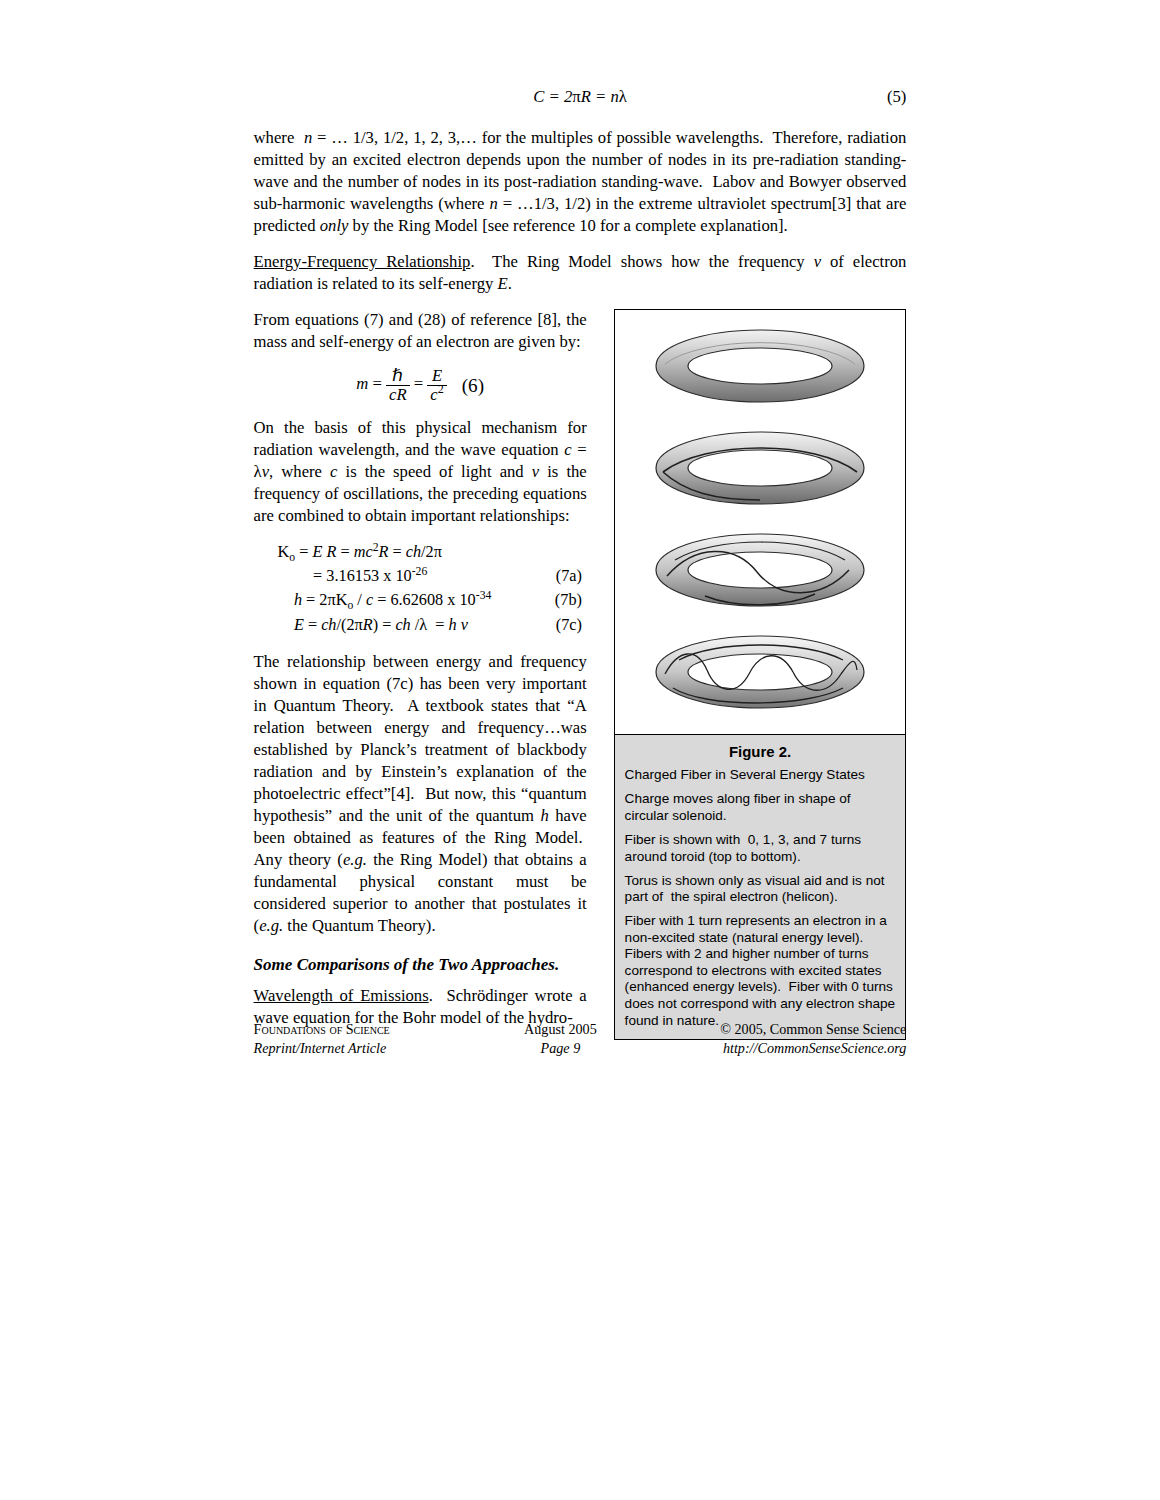C = 2πR = nλ (5)
where n = … 1/3, 1/2, 1, 2, 3,… for the multiples of possible wavelengths. Therefore, radiation emitted by an excited electron depends upon the number of nodes in its pre-radiation standing-wave and the number of nodes in its post-radiation standing-wave. Labov and Bowyer observed sub-harmonic wavelengths (where n = …1/3, 1/2) in the extreme ultraviolet spectrum[3] that are predicted only by the Ring Model [see reference 10 for a complete explanation].
Energy-Frequency Relationship. The Ring Model shows how the frequency v of electron radiation is related to its self-energy E.
From equations (7) and (28) of reference [8], the mass and self-energy of an electron are given by:
m = ℏcR = Ec2 (6)
On the basis of this physical mechanism for radiation wavelength, and the wave equation c = λv, where c is the speed of light and v is the frequency of oscillations, the preceding equations are combined to obtain important relationships:
Ko = E R = mc2R = ch/2π
= 3.16153 x 10-26(7a)
h = 2π Ko / c = 6.62608 x 10-34(7b)
E = ch/(2πR) = ch /λ = h v(7c)
The relationship between energy and frequency shown in equation (7c) has been very important in Quantum Theory. A textbook states that “A relation between energy and frequency…was established by Planck’s treatment of blackbody radiation and by Einstein’s explanation of the photoelectric effect”[4]. But now, this “quantum hypothesis” and the unit of the quantum h have been obtained as features of the Ring Model. Any theory (e.g. the Ring Model) that obtains a fundamental physical constant must be considered superior to another that postulates it (e.g. the Quantum Theory).
Some Comparisons of the Two Approaches.
Wavelength of Emissions. Schrödinger wrote a wave equation for the Bohr model of the hydro-
Figure 2.
Charged Fiber in Several Energy States
Charge moves along fiber in shape of circular solenoid.
Fiber is shown with 0, 1, 3, and 7 turns around toroid (top to bottom).
Torus is shown only as visual aid and is not part of the spiral electron (helicon).
Fiber with 1 turn represents an electron in a non-excited state (natural energy level). Fibers with 2 and higher number of turns correspond to electrons with excited states (enhanced energy levels). Fiber with 0 turns does not correspond with any electron shape found in nature.
Foundations of Science
Reprint/Internet Article
August 2005
Page 9
© 2005, Common Sense Science
http://CommonSenseScience.org